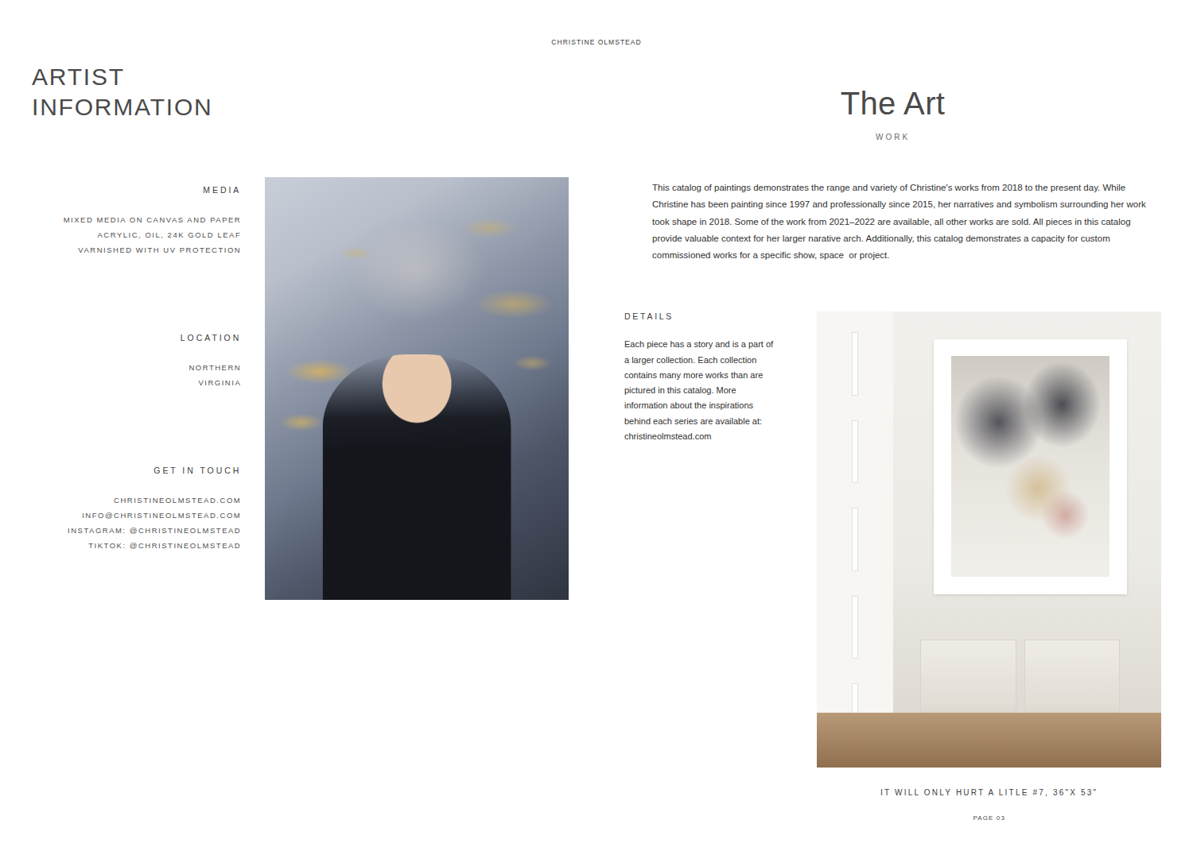Christine Olmstead
Artist
Information
Media
Mixed media on canvas and paper
Acrylic, oil, 24k gold leaf
Varnished with UV protection
Location
Northern
Virginia
Get in Touch
christineolmstead.com
info@christineolmstead.com
Instagram: @christineolmstead
TikTok: @christineolmstead
The Art
Work
This catalog of paintings demonstrates the range and variety of Christine's works from 2018 to the present day. While Christine has been painting since 1997 and professionally since 2015, her narratives and symbolism surrounding her work took shape in 2018. Some of the work from 2021–2022 are available, all other works are sold. All pieces in this catalog provide valuable context for her larger narative arch. Additionally, this catalog demonstrates a capacity for custom commissioned works for a specific show, space or project.
Details
Each piece has a story and is a part of a larger collection. Each collection contains many more works than are pictured in this catalog. More information about the inspirations behind each series are available at: christineolmstead.com
It Will Only Hurt a Litle #7, 36"x 53"
Page 03